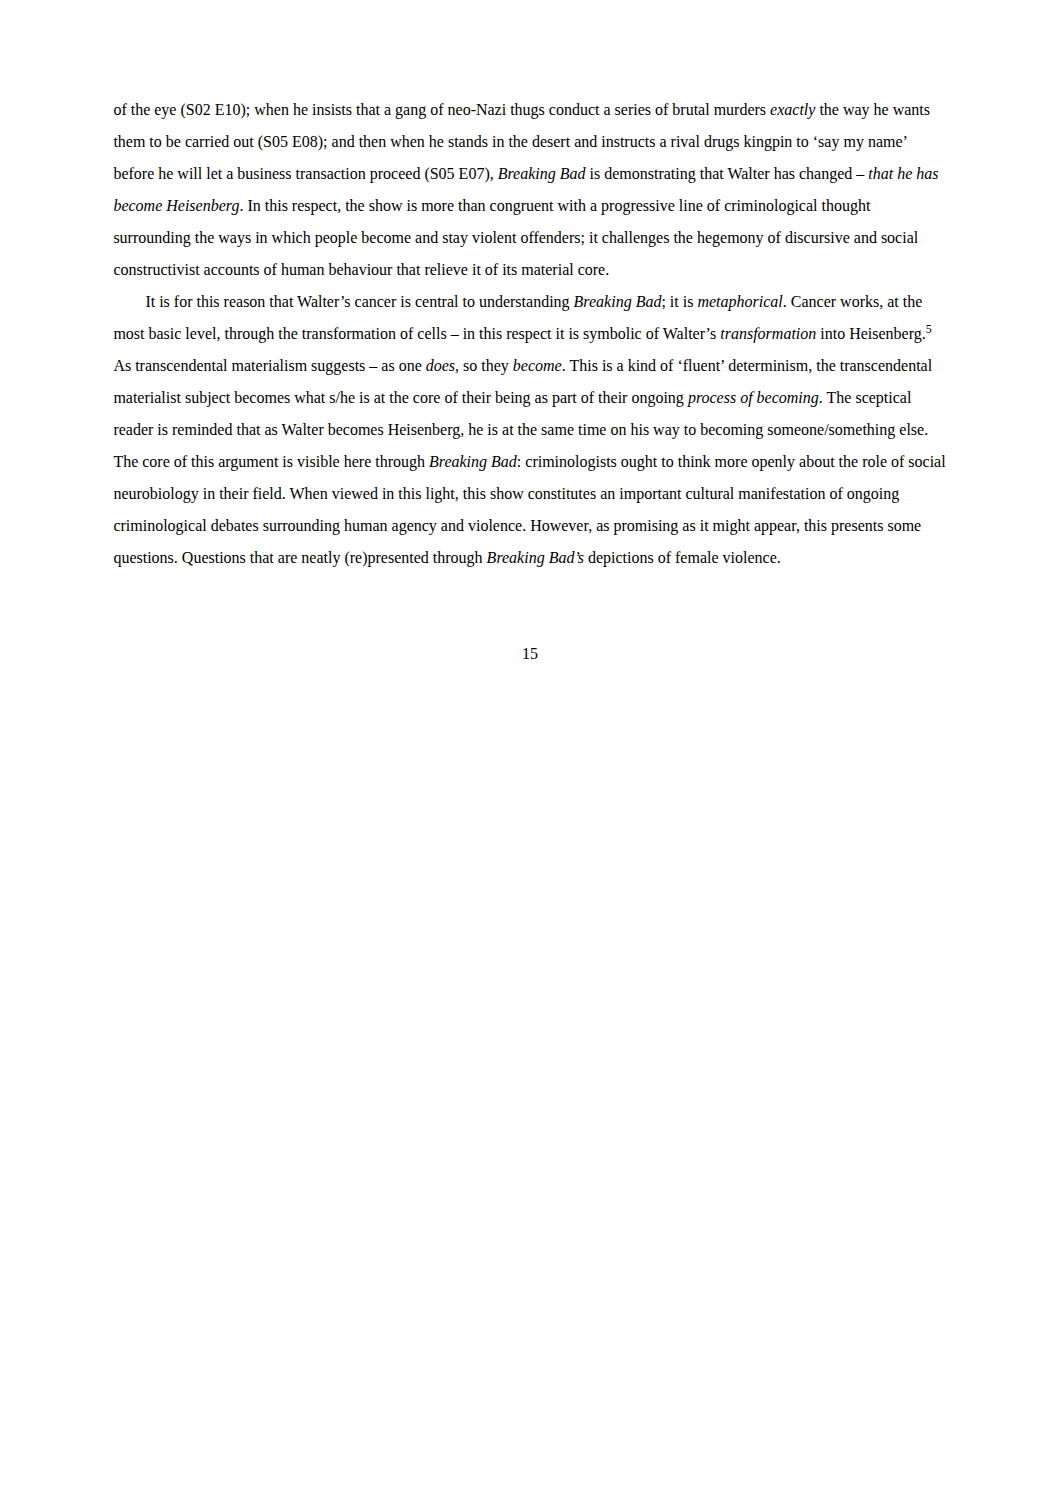of the eye (S02 E10); when he insists that a gang of neo-Nazi thugs conduct a series of brutal murders exactly the way he wants them to be carried out (S05 E08); and then when he stands in the desert and instructs a rival drugs kingpin to ‘say my name’ before he will let a business transaction proceed (S05 E07), Breaking Bad is demonstrating that Walter has changed – that he has become Heisenberg. In this respect, the show is more than congruent with a progressive line of criminological thought surrounding the ways in which people become and stay violent offenders; it challenges the hegemony of discursive and social constructivist accounts of human behaviour that relieve it of its material core.
It is for this reason that Walter’s cancer is central to understanding Breaking Bad; it is metaphorical. Cancer works, at the most basic level, through the transformation of cells – in this respect it is symbolic of Walter’s transformation into Heisenberg.5 As transcendental materialism suggests – as one does, so they become. This is a kind of ‘fluent’ determinism, the transcendental materialist subject becomes what s/he is at the core of their being as part of their ongoing process of becoming. The sceptical reader is reminded that as Walter becomes Heisenberg, he is at the same time on his way to becoming someone/something else. The core of this argument is visible here through Breaking Bad: criminologists ought to think more openly about the role of social neurobiology in their field. When viewed in this light, this show constitutes an important cultural manifestation of ongoing criminological debates surrounding human agency and violence. However, as promising as it might appear, this presents some questions. Questions that are neatly (re)presented through Breaking Bad’s depictions of female violence.
15